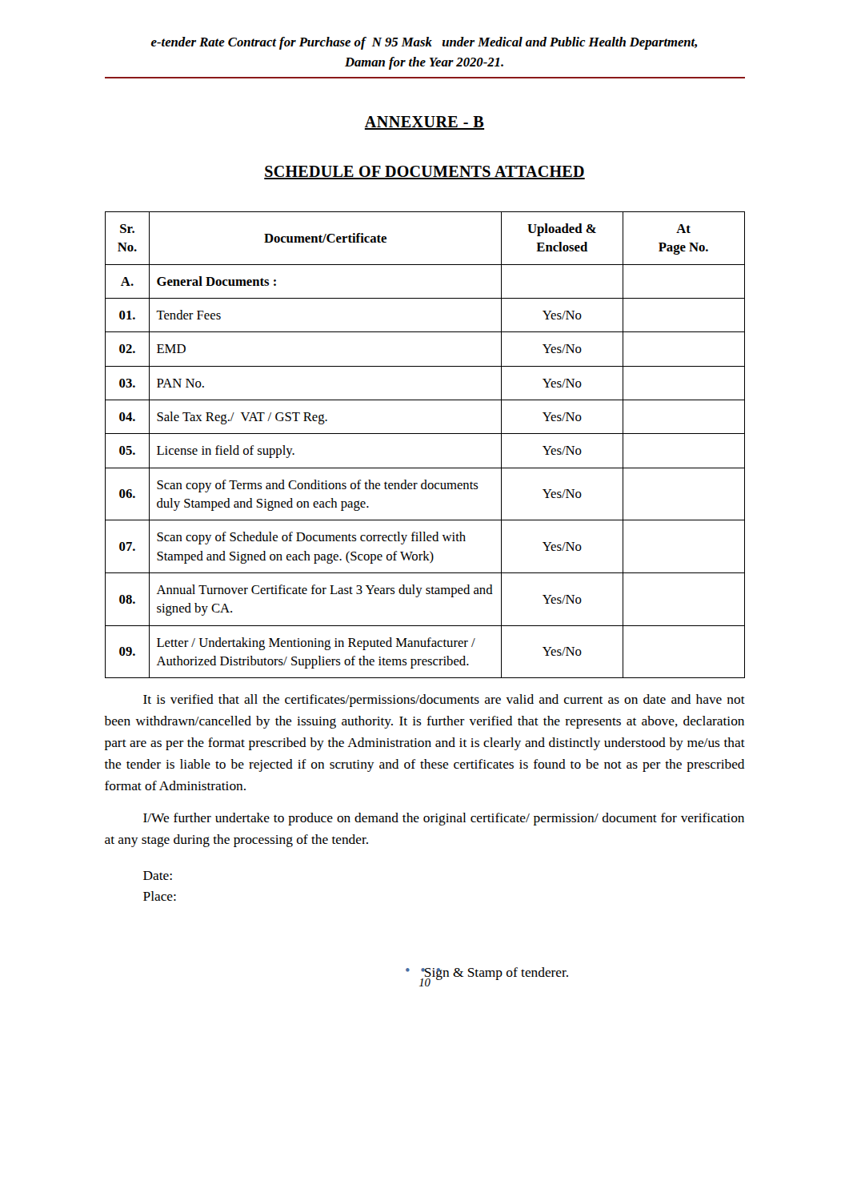e-tender Rate Contract for Purchase of N 95 Mask under Medical and Public Health Department,
Daman for the Year 2020-21.
ANNEXURE - B
SCHEDULE OF DOCUMENTS ATTACHED
| Sr. No. | Document/Certificate | Uploaded & Enclosed | At Page No. |
| --- | --- | --- | --- |
| A. | General Documents : | | |
| 01. | Tender Fees | Yes/No | |
| 02. | EMD | Yes/No | |
| 03. | PAN No. | Yes/No | |
| 04. | Sale Tax Reg./ VAT / GST Reg. | Yes/No | |
| 05. | License in field of supply. | Yes/No | |
| 06. | Scan copy of Terms and Conditions of the tender documents duly Stamped and Signed on each page. | Yes/No | |
| 07. | Scan copy of Schedule of Documents correctly filled with Stamped and Signed on each page. (Scope of Work) | Yes/No | |
| 08. | Annual Turnover Certificate for Last 3 Years duly stamped and signed by CA. | Yes/No | |
| 09. | Letter / Undertaking Mentioning in Reputed Manufacturer / Authorized Distributors/ Suppliers of the items prescribed. | Yes/No | |
It is verified that all the certificates/permissions/documents are valid and current as on date and have not been withdrawn/cancelled by the issuing authority. It is further verified that the represents at above, declaration part are as per the format prescribed by the Administration and it is clearly and distinctly understood by me/us that the tender is liable to be rejected if on scrutiny and of these certificates is found to be not as per the prescribed format of Administration.
I/We further undertake to produce on demand the original certificate/ permission/ document for verification at any stage during the processing of the tender.
Date:
Place:
Sign & Stamp of tenderer.
• • •
10